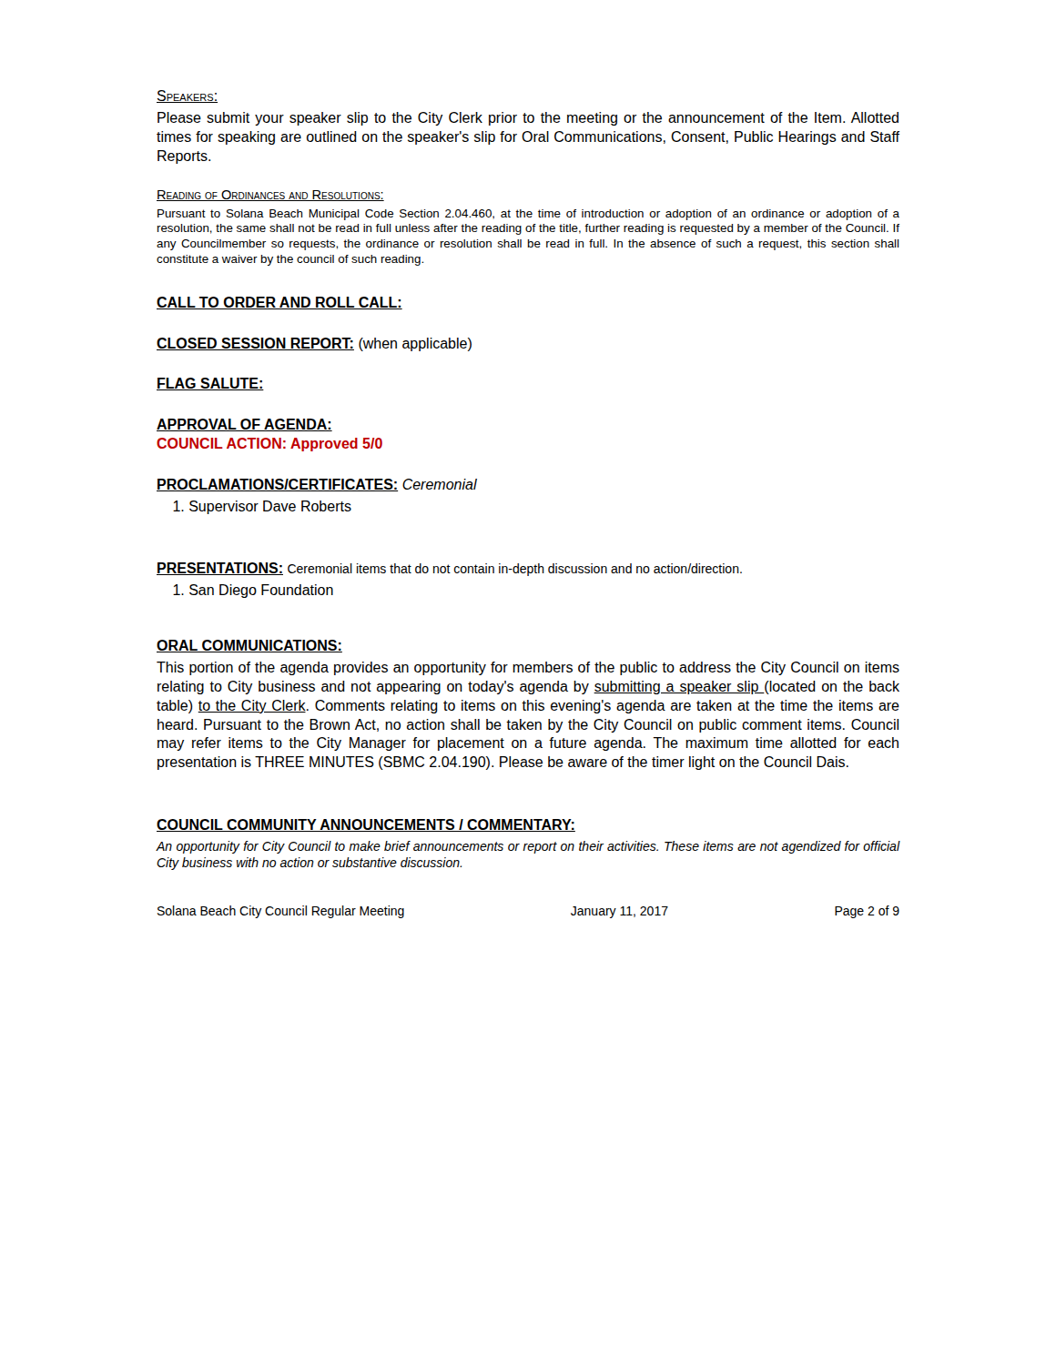Speakers:
Please submit your speaker slip to the City Clerk prior to the meeting or the announcement of the Item. Allotted times for speaking are outlined on the speaker's slip for Oral Communications, Consent, Public Hearings and Staff Reports.
Reading of Ordinances and Resolutions:
Pursuant to Solana Beach Municipal Code Section 2.04.460, at the time of introduction or adoption of an ordinance or adoption of a resolution, the same shall not be read in full unless after the reading of the title, further reading is requested by a member of the Council. If any Councilmember so requests, the ordinance or resolution shall be read in full. In the absence of such a request, this section shall constitute a waiver by the council of such reading.
CALL TO ORDER AND ROLL CALL:
CLOSED SESSION REPORT: (when applicable)
FLAG SALUTE:
APPROVAL OF AGENDA:
COUNCIL ACTION: Approved 5/0
PROCLAMATIONS/CERTIFICATES: Ceremonial
Supervisor Dave Roberts
PRESENTATIONS: Ceremonial items that do not contain in-depth discussion and no action/direction.
San Diego Foundation
ORAL COMMUNICATIONS:
This portion of the agenda provides an opportunity for members of the public to address the City Council on items relating to City business and not appearing on today's agenda by submitting a speaker slip (located on the back table) to the City Clerk. Comments relating to items on this evening's agenda are taken at the time the items are heard. Pursuant to the Brown Act, no action shall be taken by the City Council on public comment items. Council may refer items to the City Manager for placement on a future agenda. The maximum time allotted for each presentation is THREE MINUTES (SBMC 2.04.190). Please be aware of the timer light on the Council Dais.
COUNCIL COMMUNITY ANNOUNCEMENTS / COMMENTARY:
An opportunity for City Council to make brief announcements or report on their activities. These items are not agendized for official City business with no action or substantive discussion.
Solana Beach City Council Regular Meeting January 11, 2017 Page 2 of 9